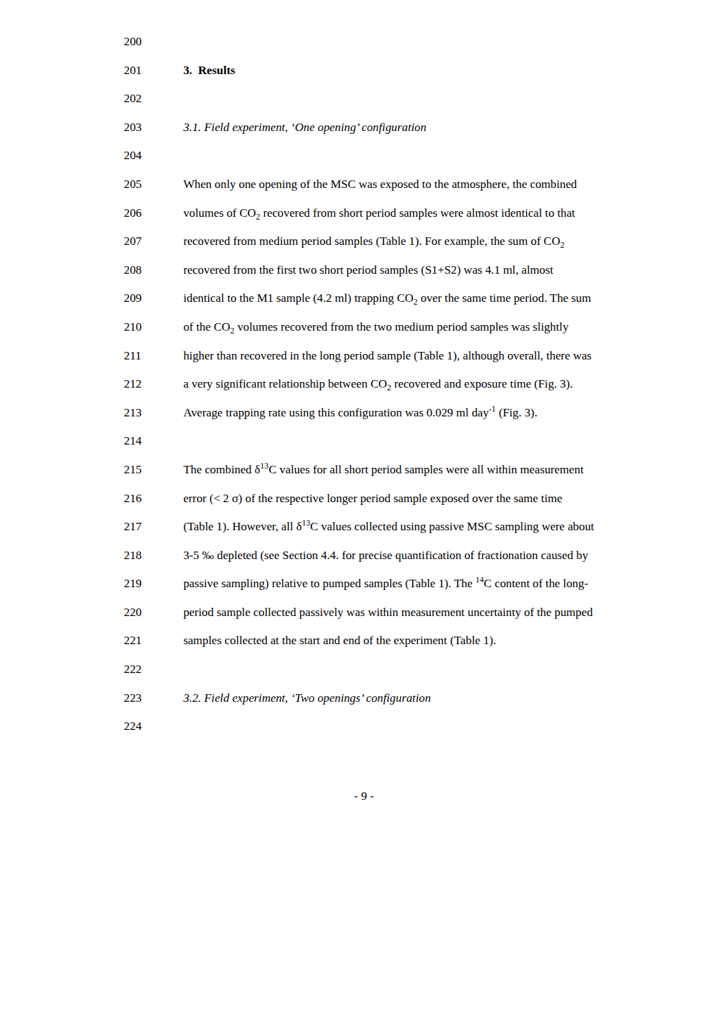200
201
3. Results
202
2033.1. Field experiment, ‘One opening’ configuration
204
205 When only one opening of the MSC was exposed to the atmosphere, the combined
206 volumes of CO2 recovered from short period samples were almost identical to that
207 recovered from medium period samples (Table 1). For example, the sum of CO2
208 recovered from the first two short period samples (S1+S2) was 4.1 ml, almost
209 identical to the M1 sample (4.2 ml) trapping CO2 over the same time period. The sum
210 of the CO2 volumes recovered from the two medium period samples was slightly
211 higher than recovered in the long period sample (Table 1), although overall, there was
212 a very significant relationship between CO2 recovered and exposure time (Fig. 3).
213 Average trapping rate using this configuration was 0.029 ml day-1 (Fig. 3).
214
215 The combined δ13C values for all short period samples were all within measurement
216 error (< 2 σ) of the respective longer period sample exposed over the same time
217(Table 1). However, all δ13C values collected using passive MSC sampling were about
2183-5 ‰ depleted (see Section 4.4. for precise quantification of fractionation caused by
219 passive sampling) relative to pumped samples (Table 1). The 14C content of the long-
220 period sample collected passively was within measurement uncertainty of the pumped
221 samples collected at the start and end of the experiment (Table 1).
222
2233.2. Field experiment, ‘Two openings’ configuration
224
- 9 -